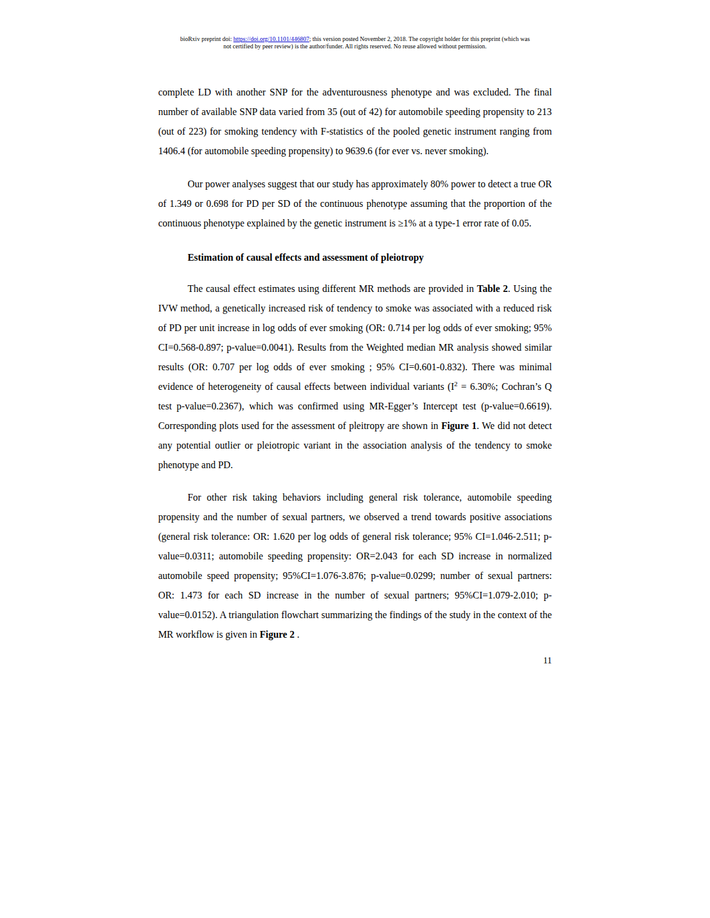bioRxiv preprint doi: https://doi.org/10.1101/446807; this version posted November 2, 2018. The copyright holder for this preprint (which was
not certified by peer review) is the author/funder. All rights reserved. No reuse allowed without permission.
complete LD with another SNP for the adventurousness phenotype and was excluded. The final number of available SNP data varied from 35 (out of 42) for automobile speeding propensity to 213 (out of 223) for smoking tendency with F-statistics of the pooled genetic instrument ranging from 1406.4 (for automobile speeding propensity) to 9639.6 (for ever vs. never smoking).
Our power analyses suggest that our study has approximately 80% power to detect a true OR of 1.349 or 0.698 for PD per SD of the continuous phenotype assuming that the proportion of the continuous phenotype explained by the genetic instrument is ≥1% at a type-1 error rate of 0.05.
Estimation of causal effects and assessment of pleiotropy
The causal effect estimates using different MR methods are provided in Table 2. Using the IVW method, a genetically increased risk of tendency to smoke was associated with a reduced risk of PD per unit increase in log odds of ever smoking (OR: 0.714 per log odds of ever smoking; 95% CI=0.568-0.897; p-value=0.0041). Results from the Weighted median MR analysis showed similar results (OR: 0.707 per log odds of ever smoking ; 95% CI=0.601-0.832). There was minimal evidence of heterogeneity of causal effects between individual variants (I2 = 6.30%; Cochran’s Q test p-value=0.2367), which was confirmed using MR-Egger’s Intercept test (p-value=0.6619). Corresponding plots used for the assessment of pleitropy are shown in Figure 1. We did not detect any potential outlier or pleiotropic variant in the association analysis of the tendency to smoke phenotype and PD.
For other risk taking behaviors including general risk tolerance, automobile speeding propensity and the number of sexual partners, we observed a trend towards positive associations (general risk tolerance: OR: 1.620 per log odds of general risk tolerance; 95% CI=1.046-2.511; p-value=0.0311; automobile speeding propensity: OR=2.043 for each SD increase in normalized automobile speed propensity; 95%CI=1.076-3.876; p-value=0.0299; number of sexual partners: OR: 1.473 for each SD increase in the number of sexual partners; 95%CI=1.079-2.010; p-value=0.0152). A triangulation flowchart summarizing the findings of the study in the context of the MR workflow is given in Figure 2 .
11